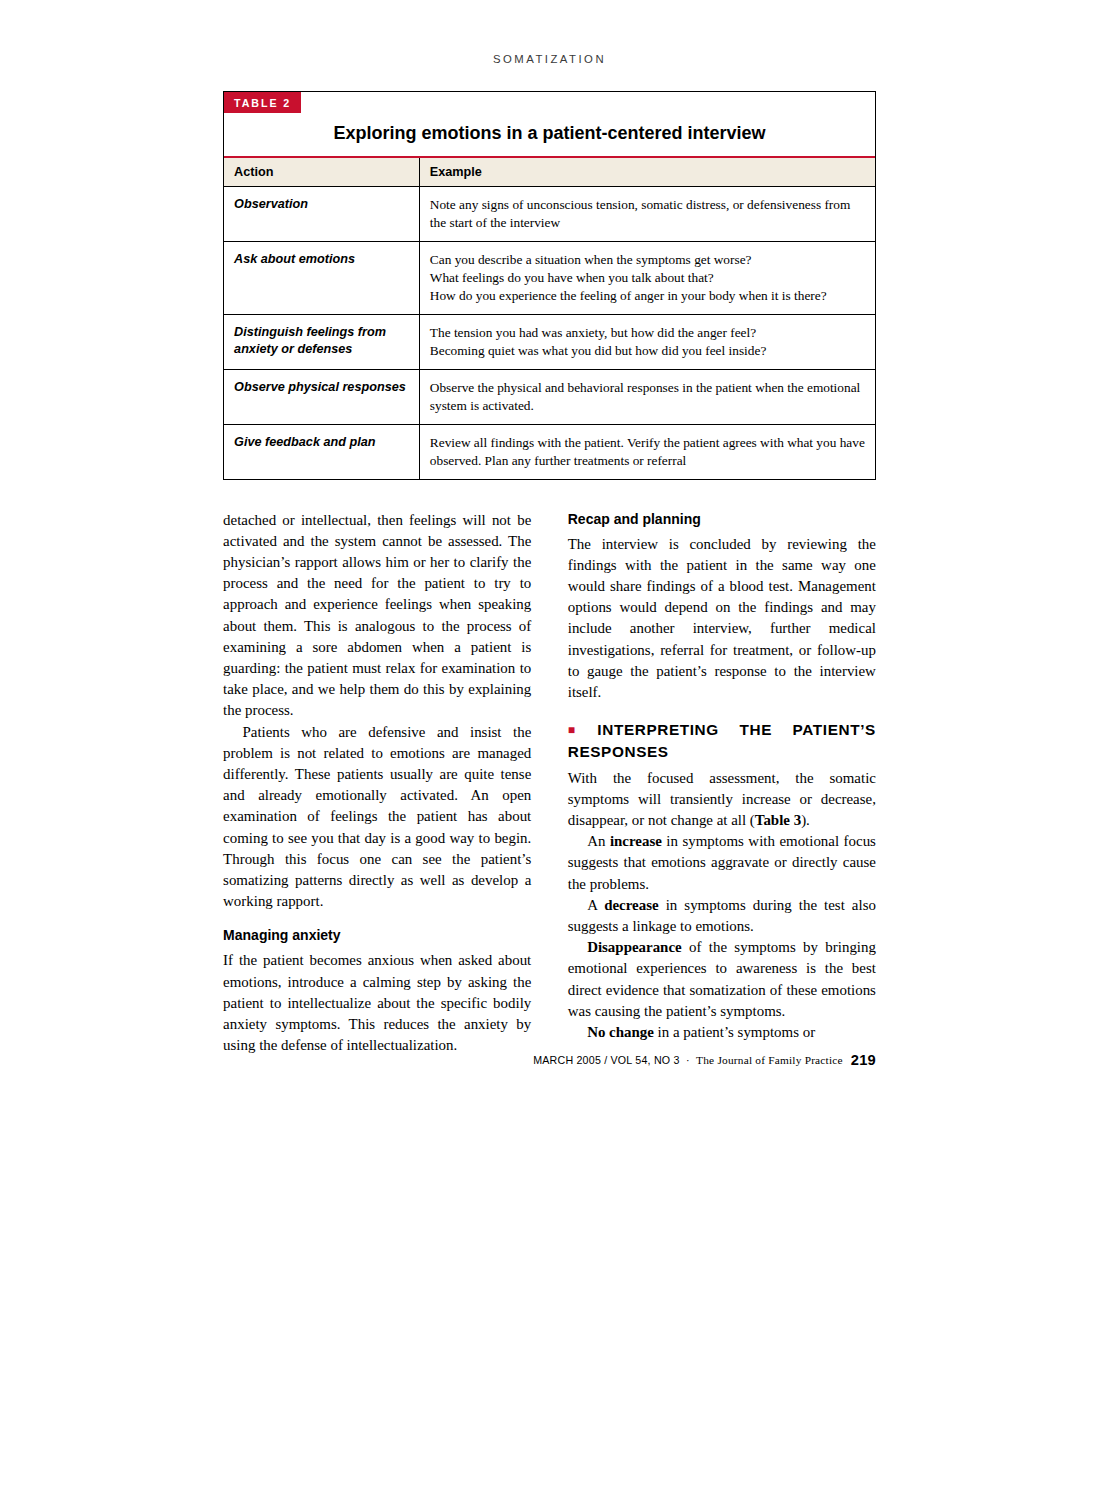Somatization
TABLE 2
Exploring emotions in a patient-centered interview
| Action | Example |
| --- | --- |
| Observation | Note any signs of unconscious tension, somatic distress, or defensiveness from the start of the interview |
| Ask about emotions | Can you describe a situation when the symptoms get worse? What feelings do you have when you talk about that? How do you experience the feeling of anger in your body when it is there? |
| Distinguish feelings from anxiety or defenses | The tension you had was anxiety, but how did the anger feel? Becoming quiet was what you did but how did you feel inside? |
| Observe physical responses | Observe the physical and behavioral responses in the patient when the emotional system is activated. |
| Give feedback and plan | Review all findings with the patient. Verify the patient agrees with what you have observed. Plan any further treatments or referral |
detached or intellectual, then feelings will not be activated and the system cannot be assessed. The physician’s rapport allows him or her to clarify the process and the need for the patient to try to approach and experience feelings when speaking about them. This is analogous to the process of examining a sore abdomen when a patient is guarding: the patient must relax for examination to take place, and we help them do this by explaining the process.
Patients who are defensive and insist the problem is not related to emotions are managed differently. These patients usually are quite tense and already emotionally activated. An open examination of feelings the patient has about coming to see you that day is a good way to begin. Through this focus one can see the patient’s somatizing patterns directly as well as develop a working rapport.
Managing anxiety
If the patient becomes anxious when asked about emotions, introduce a calming step by asking the patient to intellectualize about the specific bodily anxiety symptoms. This reduces the anxiety by using the defense of intellectualization.
Recap and planning
The interview is concluded by reviewing the findings with the patient in the same way one would share findings of a blood test. Management options would depend on the findings and may include another interview, further medical investigations, referral for treatment, or follow-up to gauge the patient’s response to the interview itself.
■Interpreting the patient’s responses
With the focused assessment, the somatic symptoms will transiently increase or decrease, disappear, or not change at all (Table 3).
An increase in symptoms with emotional focus suggests that emotions aggravate or directly cause the problems.
A decrease in symptoms during the test also suggests a linkage to emotions.
Disappearance of the symptoms by bringing emotional experiences to awareness is the best direct evidence that somatization of these emotions was causing the patient’s symptoms.
No change in a patient’s symptoms or
MARCH 2005 / VOL 54, NO 3 · The Journal of Family Practice 219